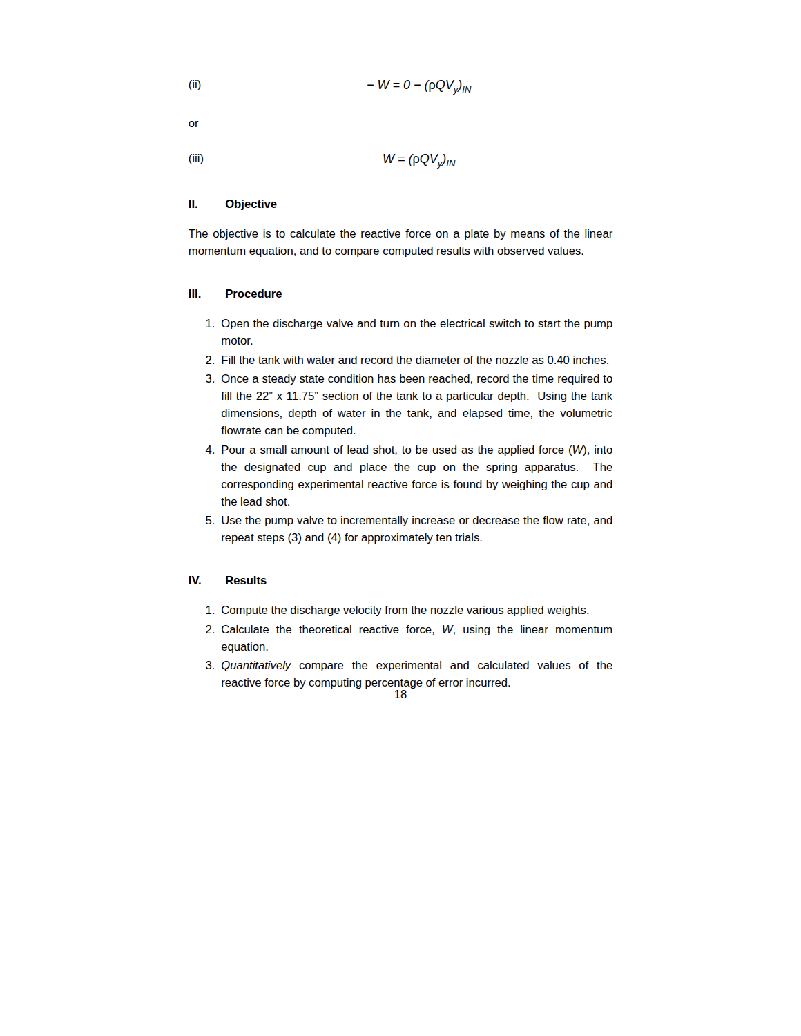(ii)
− W = 0 − (ρ QVy)IN
or
(iii)
W = (ρ QVy)IN
II. Objective
The objective is to calculate the reactive force on a plate by means of the linear momentum equation, and to compare computed results with observed values.
III. Procedure
Open the discharge valve and turn on the electrical switch to start the pump motor.
Fill the tank with water and record the diameter of the nozzle as 0.40 inches.
Once a steady state condition has been reached, record the time required to fill the 22” x 11.75” section of the tank to a particular depth. Using the tank dimensions, depth of water in the tank, and elapsed time, the volumetric flowrate can be computed.
Pour a small amount of lead shot, to be used as the applied force (W), into the designated cup and place the cup on the spring apparatus. The corresponding experimental reactive force is found by weighing the cup and the lead shot.
Use the pump valve to incrementally increase or decrease the flow rate, and repeat steps (3) and (4) for approximately ten trials.
IV. Results
Compute the discharge velocity from the nozzle various applied weights.
Calculate the theoretical reactive force, W, using the linear momentum equation.
Quantitatively compare the experimental and calculated values of the reactive force by computing percentage of error incurred.
18